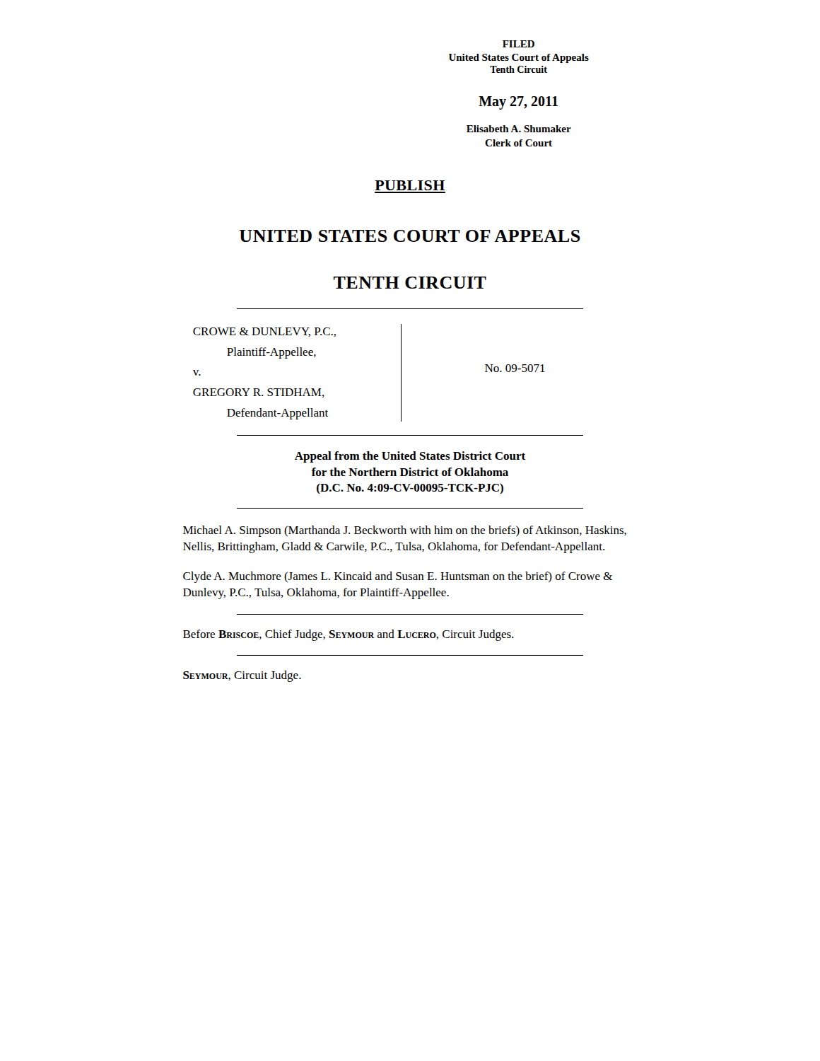FILED
United States Court of Appeals
Tenth Circuit
May 27, 2011
Elisabeth A. Shumaker
Clerk of Court
PUBLISH
UNITED STATES COURT OF APPEALS
TENTH CIRCUIT
| CROWE & DUNLEVY, P.C., Plaintiff-Appellee, v. GREGORY R. STIDHAM, Defendant-Appellant | | No. 09-5071 |
Appeal from the United States District Court
for the Northern District of Oklahoma
(D.C. No. 4:09-CV-00095-TCK-PJC)
Michael A. Simpson (Marthanda J. Beckworth with him on the briefs) of Atkinson, Haskins, Nellis, Brittingham, Gladd & Carwile, P.C., Tulsa, Oklahoma, for Defendant-Appellant.
Clyde A. Muchmore (James L. Kincaid and Susan E. Huntsman on the brief) of Crowe & Dunlevy, P.C., Tulsa, Oklahoma, for Plaintiff-Appellee.
Before Briscoe, Chief Judge, Seymour and Lucero, Circuit Judges.
Seymour, Circuit Judge.